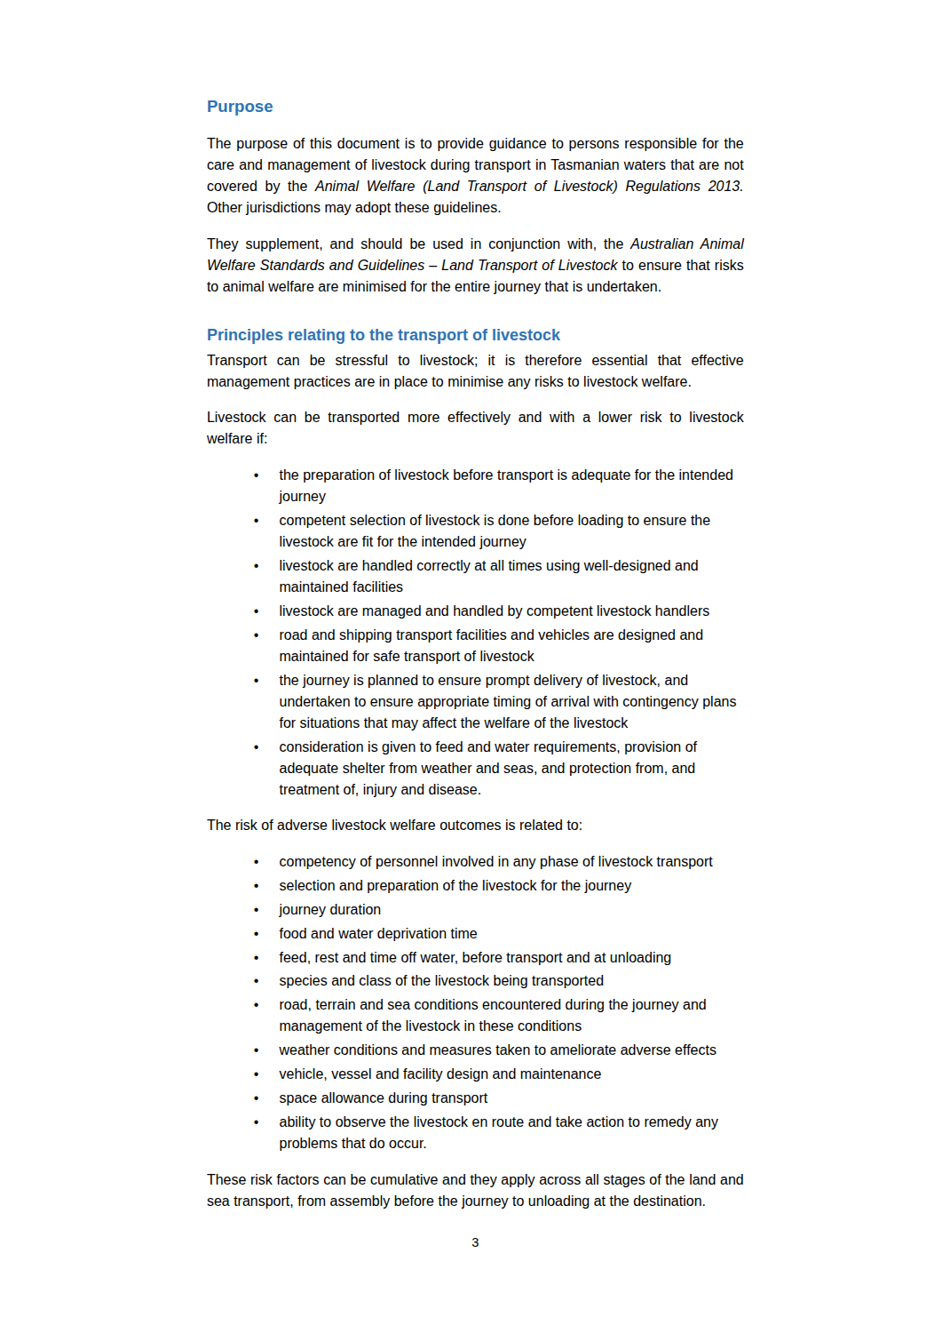Purpose
The purpose of this document is to provide guidance to persons responsible for the care and management of livestock during transport in Tasmanian waters that are not covered by the Animal Welfare (Land Transport of Livestock) Regulations 2013. Other jurisdictions may adopt these guidelines.
They supplement, and should be used in conjunction with, the Australian Animal Welfare Standards and Guidelines – Land Transport of Livestock to ensure that risks to animal welfare are minimised for the entire journey that is undertaken.
Principles relating to the transport of livestock
Transport can be stressful to livestock; it is therefore essential that effective management practices are in place to minimise any risks to livestock welfare.
Livestock can be transported more effectively and with a lower risk to livestock welfare if:
the preparation of livestock before transport is adequate for the intended journey
competent selection of livestock is done before loading to ensure the livestock are fit for the intended journey
livestock are handled correctly at all times using well-designed and maintained facilities
livestock are managed and handled by competent livestock handlers
road and shipping transport facilities and vehicles are designed and maintained for safe transport of livestock
the journey is planned to ensure prompt delivery of livestock, and undertaken to ensure appropriate timing of arrival with contingency plans for situations that may affect the welfare of the livestock
consideration is given to feed and water requirements, provision of adequate shelter from weather and seas, and protection from, and treatment of, injury and disease.
The risk of adverse livestock welfare outcomes is related to:
competency of personnel involved in any phase of livestock transport
selection and preparation of the livestock for the journey
journey duration
food and water deprivation time
feed, rest and time off water, before transport and at unloading
species and class of the livestock being transported
road, terrain and sea conditions encountered during the journey and management of the livestock in these conditions
weather conditions and measures taken to ameliorate adverse effects
vehicle, vessel and facility design and maintenance
space allowance during transport
ability to observe the livestock en route and take action to remedy any problems that do occur.
These risk factors can be cumulative and they apply across all stages of the land and sea transport, from assembly before the journey to unloading at the destination.
3